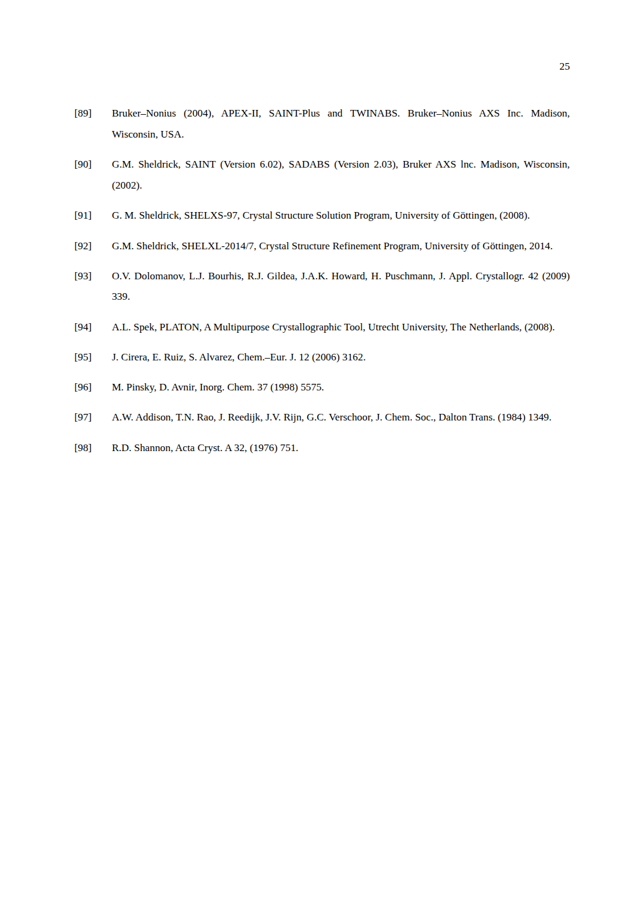25
[89] Bruker–Nonius (2004), APEX-II, SAINT-Plus and TWINABS. Bruker–Nonius AXS Inc. Madison, Wisconsin, USA.
[90] G.M. Sheldrick, SAINT (Version 6.02), SADABS (Version 2.03), Bruker AXS lnc. Madison, Wisconsin, (2002).
[91] G. M. Sheldrick, SHELXS-97, Crystal Structure Solution Program, University of Göttingen, (2008).
[92] G.M. Sheldrick, SHELXL-2014/7, Crystal Structure Refinement Program, University of Göttingen, 2014.
[93] O.V. Dolomanov, L.J. Bourhis, R.J. Gildea, J.A.K. Howard, H. Puschmann, J. Appl. Crystallogr. 42 (2009) 339.
[94] A.L. Spek, PLATON, A Multipurpose Crystallographic Tool, Utrecht University, The Netherlands, (2008).
[95] J. Cirera, E. Ruiz, S. Alvarez, Chem.–Eur. J. 12 (2006) 3162.
[96] M. Pinsky, D. Avnir, Inorg. Chem. 37 (1998) 5575.
[97] A.W. Addison, T.N. Rao, J. Reedijk, J.V. Rijn, G.C. Verschoor, J. Chem. Soc., Dalton Trans. (1984) 1349.
[98] R.D. Shannon, Acta Cryst. A 32, (1976) 751.